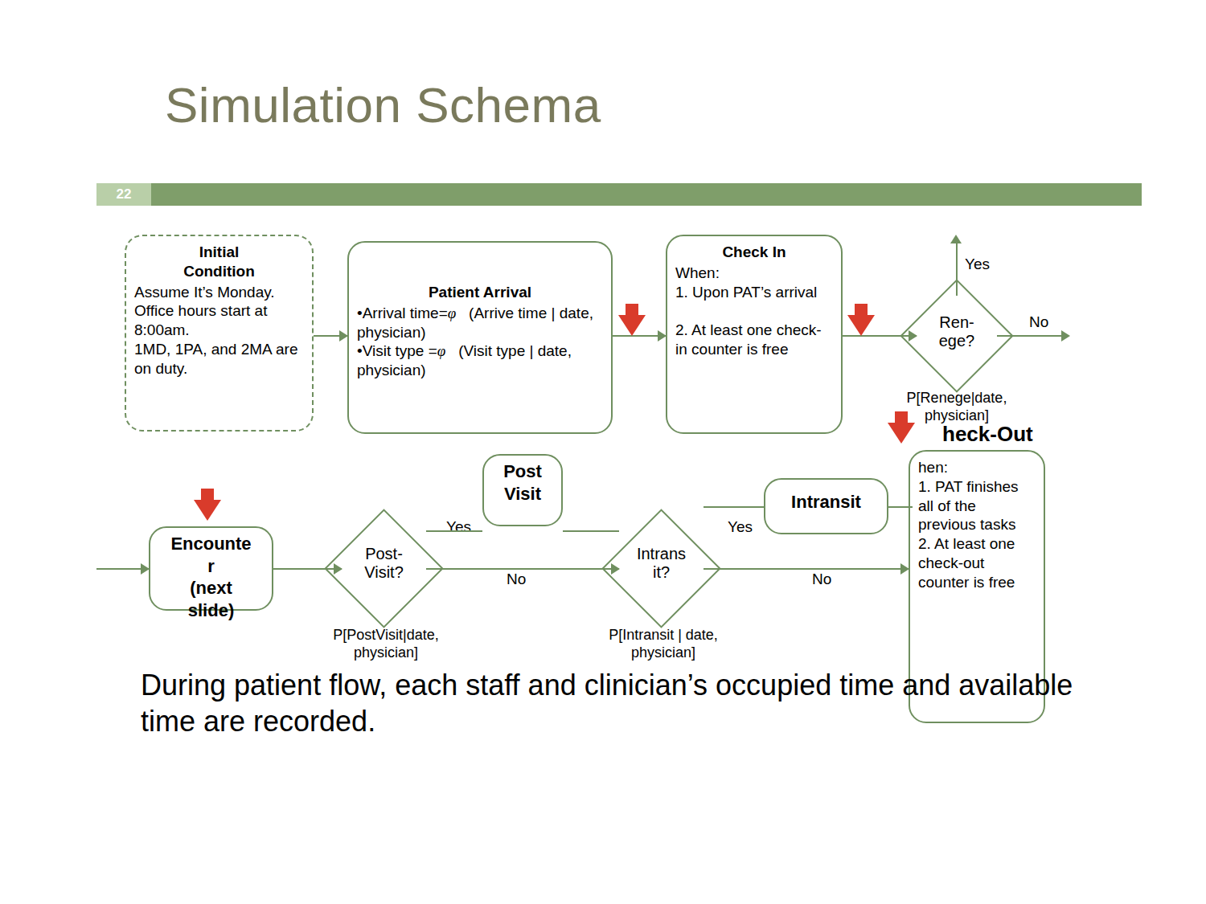Simulation Schema
22
Initial
Condition Assume It’s Monday.
Office hours start at 8:00am.
1MD, 1PA, and 2MA are on duty.
Patient Arrival •Arrival time=φ (Arrive time | date, physician)
•Visit type =φ (Visit type | date, physician)
Check In When:
1. Upon PAT’s arrival
2. At least one check-in counter is free
Ren-
ege?
Yes
No
P[Renege|date, physician]
heck-Out hen:
1. PAT finishes all of the previous tasks
2. At least one check-out counter is free
Post
Visit
Intransit
Encounte
r
(next
slide)
Post-
Visit?
Yes
No
P[PostVisit|date, physician]
Intrans
it?
Yes
No
P[Intransit | date, physician]
During patient flow, each staff and clinician’s occupied time and available time are recorded.